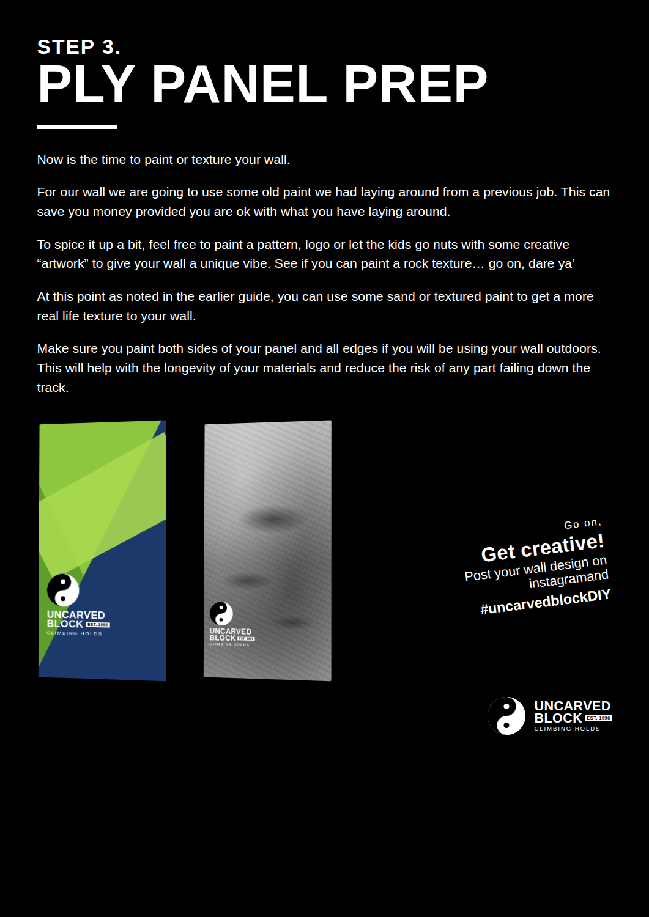Step 3.
Ply Panel Prep
Now is the time to paint or texture your wall.
For our wall we are going to use some old paint we had laying around from a previous job. This can save you money provided you are ok with what you have laying around.
To spice it up a bit, feel free to paint a pattern, logo or let the kids go nuts with some creative “artwork” to give your wall a unique vibe. See if you can paint a rock texture… go on, dare ya’
At this point as noted in the earlier guide, you can use some sand or textured paint to get a more real life texture to your wall.
Make sure you paint both sides of your panel and all edges if you will be using your wall outdoors. This will help with the longevity of your materials and reduce the risk of any part failing down the track.
Uncarved Block EST. 1996 Climbing Holds
Uncarved Block EST. 1996 Climbing Holds
Go on, Get creative! Post your wall design on instagramand #uncarvedblockDIY
Uncarved Block EST. 1996 Climbing Holds